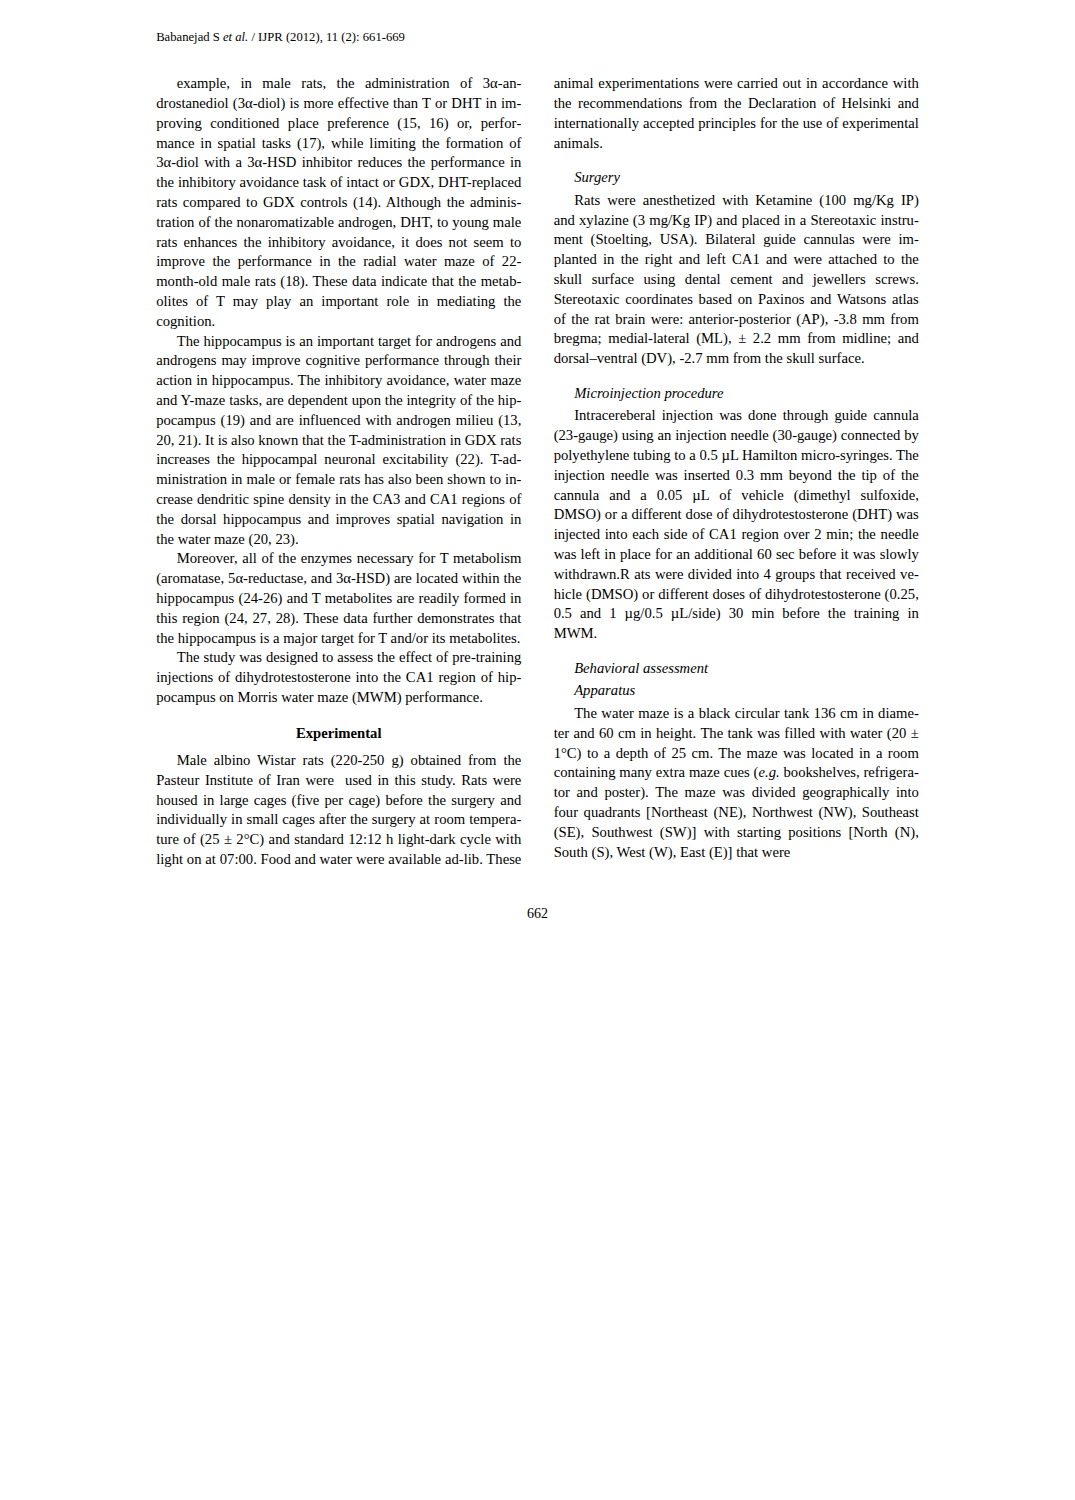Babanejad S et al. / IJPR (2012), 11 (2): 661-669
example, in male rats, the administration of 3α-androstanediol (3α-diol) is more effective than T or DHT in improving conditioned place preference (15, 16) or, performance in spatial tasks (17), while limiting the formation of 3α-diol with a 3α-HSD inhibitor reduces the performance in the inhibitory avoidance task of intact or GDX, DHT-replaced rats compared to GDX controls (14). Although the administration of the nonaromatizable androgen, DHT, to young male rats enhances the inhibitory avoidance, it does not seem to improve the performance in the radial water maze of 22-month-old male rats (18). These data indicate that the metabolites of T may play an important role in mediating the cognition.
The hippocampus is an important target for androgens and androgens may improve cognitive performance through their action in hippocampus. The inhibitory avoidance, water maze and Y-maze tasks, are dependent upon the integrity of the hippocampus (19) and are influenced with androgen milieu (13, 20, 21). It is also known that the T-administration in GDX rats increases the hippocampal neuronal excitability (22). T-administration in male or female rats has also been shown to increase dendritic spine density in the CA3 and CA1 regions of the dorsal hippocampus and improves spatial navigation in the water maze (20, 23).
Moreover, all of the enzymes necessary for T metabolism (aromatase, 5α-reductase, and 3α-HSD) are located within the hippocampus (24-26) and T metabolites are readily formed in this region (24, 27, 28). These data further demonstrates that the hippocampus is a major target for T and/or its metabolites.
The study was designed to assess the effect of pre-training injections of dihydrotestosterone into the CA1 region of hippocampus on Morris water maze (MWM) performance.
Experimental
Male albino Wistar rats (220-250 g) obtained from the Pasteur Institute of Iran were used in this study. Rats were housed in large cages (five per cage) before the surgery and individually in small cages after the surgery at room temperature of (25 ± 2°C) and standard 12:12 h light-dark cycle with light on at 07:00. Food and water were available ad-lib. These animal experimentations were carried out in accordance with the recommendations from the Declaration of Helsinki and internationally accepted principles for the use of experimental animals.
Surgery
Rats were anesthetized with Ketamine (100 mg/Kg IP) and xylazine (3 mg/Kg IP) and placed in a Stereotaxic instrument (Stoelting, USA). Bilateral guide cannulas were implanted in the right and left CA1 and were attached to the skull surface using dental cement and jewellers screws. Stereotaxic coordinates based on Paxinos and Watsons atlas of the rat brain were: anterior-posterior (AP), -3.8 mm from bregma; medial-lateral (ML), ± 2.2 mm from midline; and dorsal–ventral (DV), -2.7 mm from the skull surface.
Microinjection procedure
Intracereberal injection was done through guide cannula (23-gauge) using an injection needle (30-gauge) connected by polyethylene tubing to a 0.5 µL Hamilton micro-syringes. The injection needle was inserted 0.3 mm beyond the tip of the cannula and a 0.05 µL of vehicle (dimethyl sulfoxide, DMSO) or a different dose of dihydrotestosterone (DHT) was injected into each side of CA1 region over 2 min; the needle was left in place for an additional 60 sec before it was slowly withdrawn.R ats were divided into 4 groups that received vehicle (DMSO) or different doses of dihydrotestosterone (0.25, 0.5 and 1 µg/0.5 µL/side) 30 min before the training in MWM.
Behavioral assessment
Apparatus
The water maze is a black circular tank 136 cm in diameter and 60 cm in height. The tank was filled with water (20 ± 1°C) to a depth of 25 cm. The maze was located in a room containing many extra maze cues (e.g. bookshelves, refrigerator and poster). The maze was divided geographically into four quadrants [Northeast (NE), Northwest (NW), Southeast (SE), Southwest (SW)] with starting positions [North (N), South (S), West (W), East (E)] that were
662